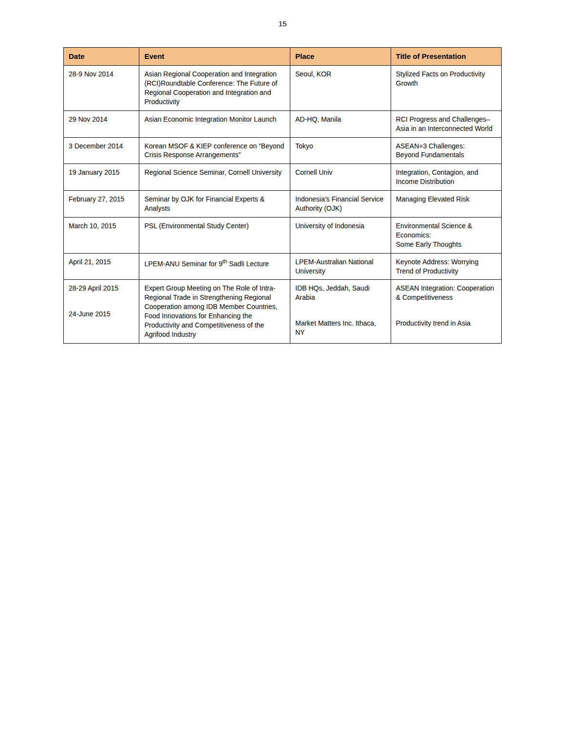15
| Date | Event | Place | Title of Presentation |
| --- | --- | --- | --- |
| 28-9 Nov 2014 | Asian Regional Cooperation and Integration (RCI)Roundtable Conference: The Future of Regional Cooperation and Integration and Productivity | Seoul, KOR | Stylized Facts on Productivity Growth |
| 29 Nov 2014 | Asian Economic Integration Monitor Launch | AD-HQ, Manila | RCI Progress and Challenges–Asia in an Interconnected World |
| 3 December 2014 | Korean MSOF & KIEP conference on “Beyond Crisis Response Arrangements” | Tokyo | ASEAN+3 Challenges: Beyond Fundamentals |
| 19 January 2015 | Regional Science Seminar, Cornell University | Cornell Univ | Integration, Contagion, and Income Distribution |
| February 27, 2015 | Seminar by OJK for Financial Experts & Analysts | Indonesia’s Financial Service Authority (OJK) | Managing Elevated Risk |
| March 10, 2015 | PSL (Environmental Study Center) | University of Indonesia | Environmental Science & Economics: Some Early Thoughts |
| April 21, 2015 | LPEM-ANU Seminar for 9 th Sadli Lecture | LPEM-Australian National University | Keynote Address: Worrying Trend of Productivity |
| 28-29 April 2015 24-June 2015 | Expert Group Meeting on The Role of Intra-Regional Trade in Strengthening Regional Cooperation among IDB Member Countries, Food Innovations for Enhancing the Productivity and Competitiveness of the Agrifood Industry | IDB HQs, Jeddah, Saudi Arabia Market Matters Inc. Ithaca, NY | ASEAN Integration: Cooperation & Competitiveness Productivity trend in Asia |